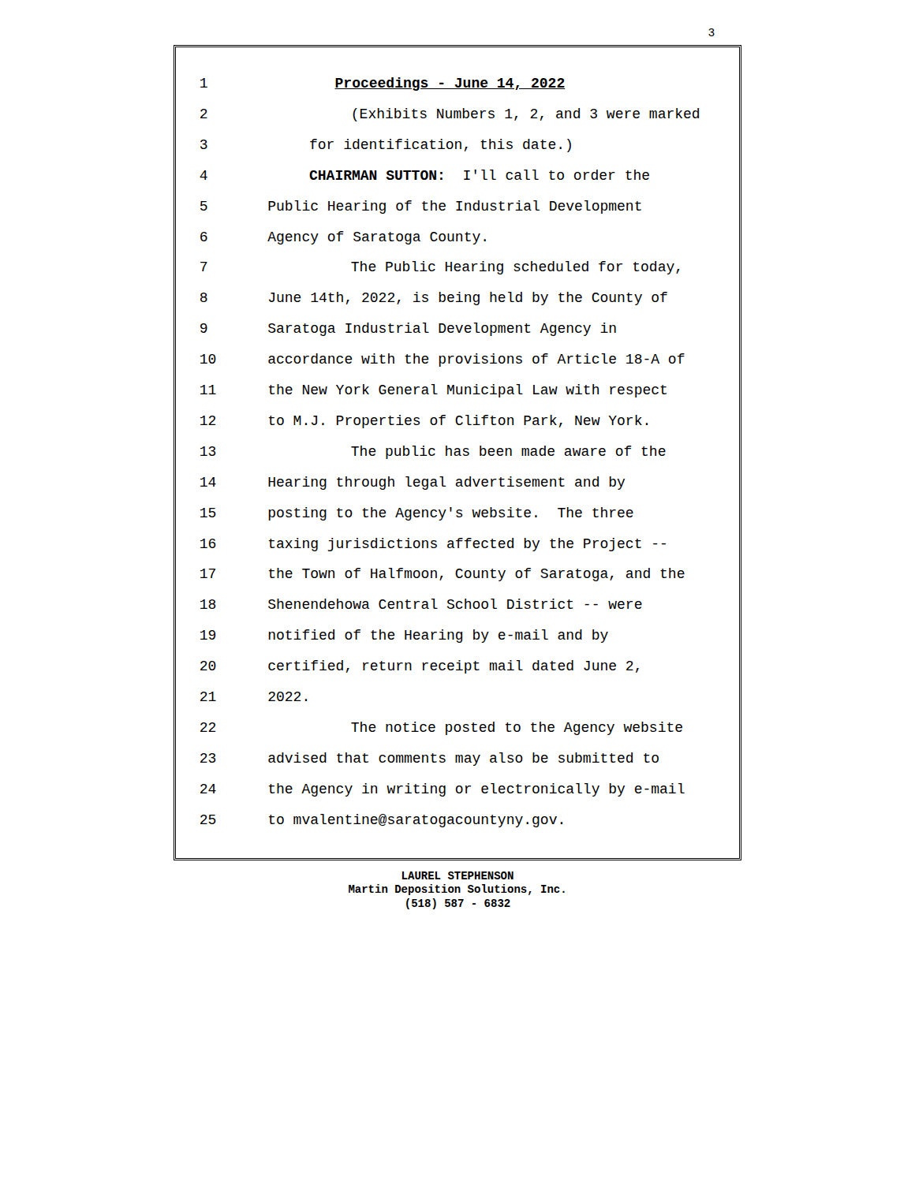3
| 1 | Proceedings - June 14, 2022 |
| 2 | (Exhibits Numbers 1, 2, and 3 were marked |
| 3 | for identification, this date.) |
| 4 | CHAIRMAN SUTTON: I'll call to order the |
| 5 | Public Hearing of the Industrial Development |
| 6 | Agency of Saratoga County. |
| 7 | The Public Hearing scheduled for today, |
| 8 | June 14th, 2022, is being held by the County of |
| 9 | Saratoga Industrial Development Agency in |
| 10 | accordance with the provisions of Article 18-A of |
| 11 | the New York General Municipal Law with respect |
| 12 | to M.J. Properties of Clifton Park, New York. |
| 13 | The public has been made aware of the |
| 14 | Hearing through legal advertisement and by |
| 15 | posting to the Agency's website. The three |
| 16 | taxing jurisdictions affected by the Project -- |
| 17 | the Town of Halfmoon, County of Saratoga, and the |
| 18 | Shenendehowa Central School District -- were |
| 19 | notified of the Hearing by e-mail and by |
| 20 | certified, return receipt mail dated June 2, |
| 21 | 2022. |
| 22 | The notice posted to the Agency website |
| 23 | advised that comments may also be submitted to |
| 24 | the Agency in writing or electronically by e-mail |
| 25 | to mvalentine@saratogacountyny.gov. |
LAUREL STEPHENSON
Martin Deposition Solutions, Inc.
(518) 587 - 6832